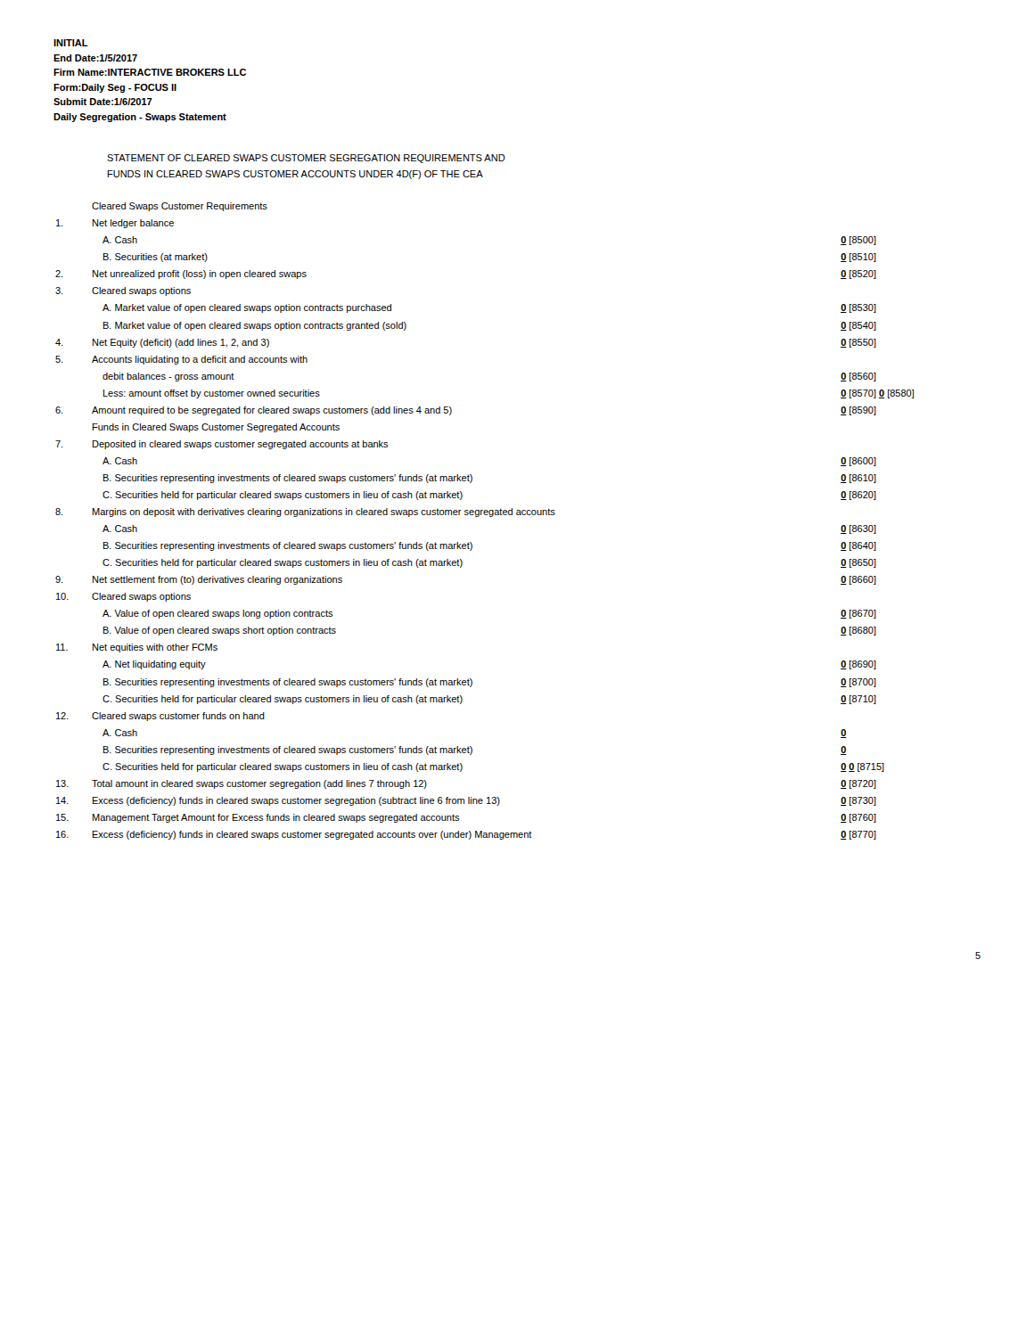INITIAL
End Date:1/5/2017
Firm Name:INTERACTIVE BROKERS LLC
Form:Daily Seg - FOCUS II
Submit Date:1/6/2017
Daily Segregation - Swaps Statement
STATEMENT OF CLEARED SWAPS CUSTOMER SEGREGATION REQUIREMENTS AND
FUNDS IN CLEARED SWAPS CUSTOMER ACCOUNTS UNDER 4D(F) OF THE CEA
| | Cleared Swaps Customer Requirements | |
| 1. | Net ledger balance | |
| | A. Cash | 0 [8500] |
| | B. Securities (at market) | 0 [8510] |
| 2. | Net unrealized profit (loss) in open cleared swaps | 0 [8520] |
| 3. | Cleared swaps options | |
| | A. Market value of open cleared swaps option contracts purchased | 0 [8530] |
| | B. Market value of open cleared swaps option contracts granted (sold) | 0 [8540] |
| 4. | Net Equity (deficit) (add lines 1, 2, and 3) | 0 [8550] |
| 5. | Accounts liquidating to a deficit and accounts with | |
| | debit balances - gross amount | 0 [8560] |
| | Less: amount offset by customer owned securities | 0 [8570] 0 [8580] |
| 6. | Amount required to be segregated for cleared swaps customers (add lines 4 and 5) | 0 [8590] |
| | Funds in Cleared Swaps Customer Segregated Accounts | |
| 7. | Deposited in cleared swaps customer segregated accounts at banks | |
| | A. Cash | 0 [8600] |
| | B. Securities representing investments of cleared swaps customers' funds (at market) | 0 [8610] |
| | C. Securities held for particular cleared swaps customers in lieu of cash (at market) | 0 [8620] |
| 8. | Margins on deposit with derivatives clearing organizations in cleared swaps customer segregated accounts | |
| | A. Cash | 0 [8630] |
| | B. Securities representing investments of cleared swaps customers' funds (at market) | 0 [8640] |
| | C. Securities held for particular cleared swaps customers in lieu of cash (at market) | 0 [8650] |
| 9. | Net settlement from (to) derivatives clearing organizations | 0 [8660] |
| 10. | Cleared swaps options | |
| | A. Value of open cleared swaps long option contracts | 0 [8670] |
| | B. Value of open cleared swaps short option contracts | 0 [8680] |
| 11. | Net equities with other FCMs | |
| | A. Net liquidating equity | 0 [8690] |
| | B. Securities representing investments of cleared swaps customers' funds (at market) | 0 [8700] |
| | C. Securities held for particular cleared swaps customers in lieu of cash (at market) | 0 [8710] |
| 12. | Cleared swaps customer funds on hand | |
| | A. Cash | 0 |
| | B. Securities representing investments of cleared swaps customers' funds (at market) | 0 |
| | C. Securities held for particular cleared swaps customers in lieu of cash (at market) | 0 0 [8715] |
| 13. | Total amount in cleared swaps customer segregation (add lines 7 through 12) | 0 [8720] |
| 14. | Excess (deficiency) funds in cleared swaps customer segregation (subtract line 6 from line 13) | 0 [8730] |
| 15. | Management Target Amount for Excess funds in cleared swaps segregated accounts | 0 [8760] |
| 16. | Excess (deficiency) funds in cleared swaps customer segregated accounts over (under) Management | 0 [8770] |
5